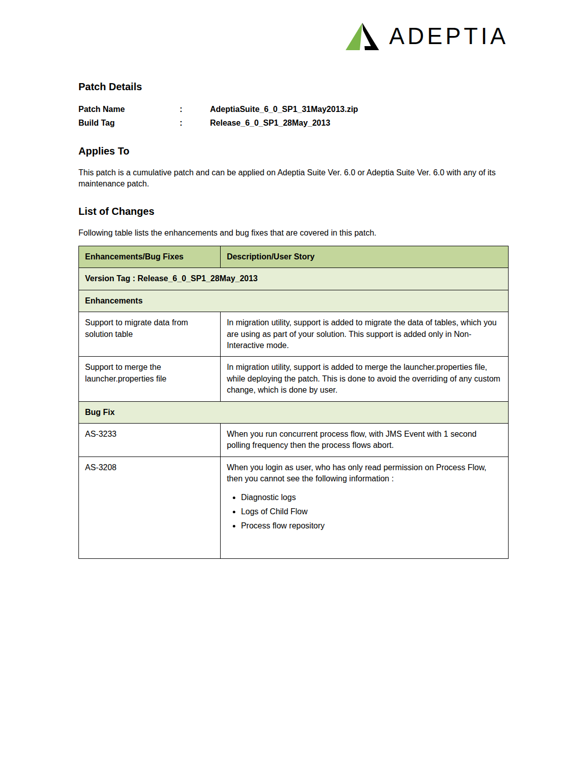ADEPTIA
Patch Details
| Patch Name | : | AdeptiaSuite_6_0_SP1_31May2013.zip |
| Build Tag | : | Release_6_0_SP1_28May_2013 |
Applies To
This patch is a cumulative patch and can be applied on Adeptia Suite Ver. 6.0 or Adeptia Suite Ver. 6.0 with any of its maintenance patch.
List of Changes
Following table lists the enhancements and bug fixes that are covered in this patch.
| Enhancements/Bug Fixes | Description/User Story |
| --- | --- |
| Version Tag : Release_6_0_SP1_28May_2013 |
| Enhancements |
| Support to migrate data from solution table | In migration utility, support is added to migrate the data of tables, which you are using as part of your solution. This support is added only in Non-Interactive mode. |
| Support to merge the launcher.properties file | In migration utility, support is added to merge the launcher.properties file, while deploying the patch. This is done to avoid the overriding of any custom change, which is done by user. |
| Bug Fix |
| AS-3233 | When you run concurrent process flow, with JMS Event with 1 second polling frequency then the process flows abort. |
| AS-3208 | When you login as user, who has only read permission on Process Flow, then you cannot see the following information : Diagnostic logs Logs of Child Flow Process flow repository |